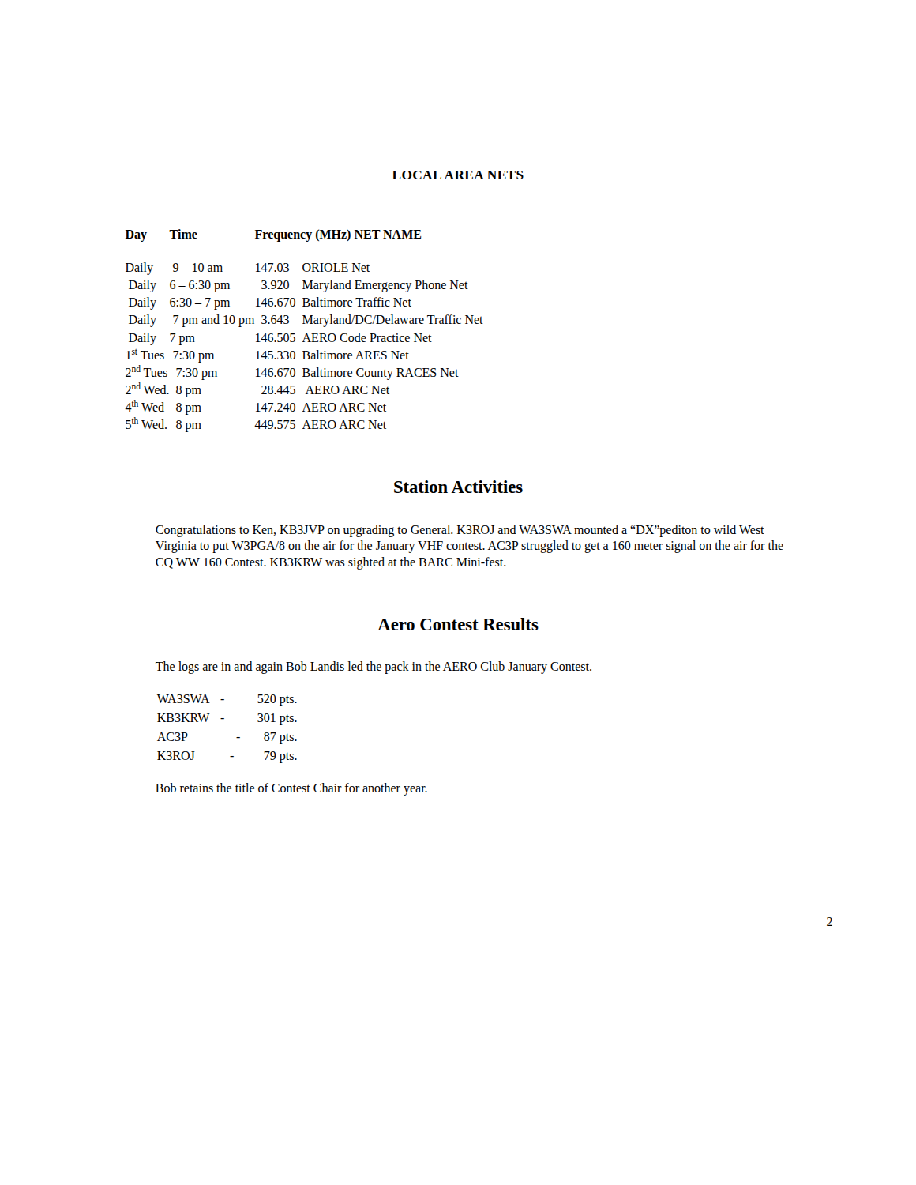LOCAL AREA NETS
| Day | Time | Frequency (MHz) NET NAME |
| --- | --- | --- |
| Daily | 9 – 10 am | 147.03 | ORIOLE Net |
| Daily | 6 – 6:30 pm | 3.920 | Maryland Emergency Phone Net |
| Daily | 6:30 – 7 pm | 146.670 | Baltimore Traffic Net |
| Daily | 7 pm and 10 pm | 3.643 | Maryland/DC/Delaware Traffic Net |
| Daily | 7 pm | 146.505 | AERO Code Practice Net |
| 1 st Tues | 7:30 pm | 145.330 | Baltimore ARES Net |
| 2 nd Tues | 7:30 pm | 146.670 | Baltimore County RACES Net |
| 2 nd Wed. | 8 pm | 28.445 | AERO ARC Net |
| 4 th Wed | 8 pm | 147.240 | AERO ARC Net |
| 5 th Wed. | 8 pm | 449.575 | AERO ARC Net |
Station Activities
Congratulations to Ken, KB3JVP on upgrading to General. K3ROJ and WA3SWA mounted a “DX”pediton to wild West Virginia to put W3PGA/8 on the air for the January VHF contest. AC3P struggled to get a 160 meter signal on the air for the CQ WW 160 Contest. KB3KRW was sighted at the BARC Mini-fest.
Aero Contest Results
The logs are in and again Bob Landis led the pack in the AERO Club January Contest.
| WA3SWA | - | 520 pts. |
| KB3KRW | - | 301 pts. |
| AC3P | - | 87 pts. |
| K3ROJ | - | 79 pts. |
Bob retains the title of Contest Chair for another year.
2